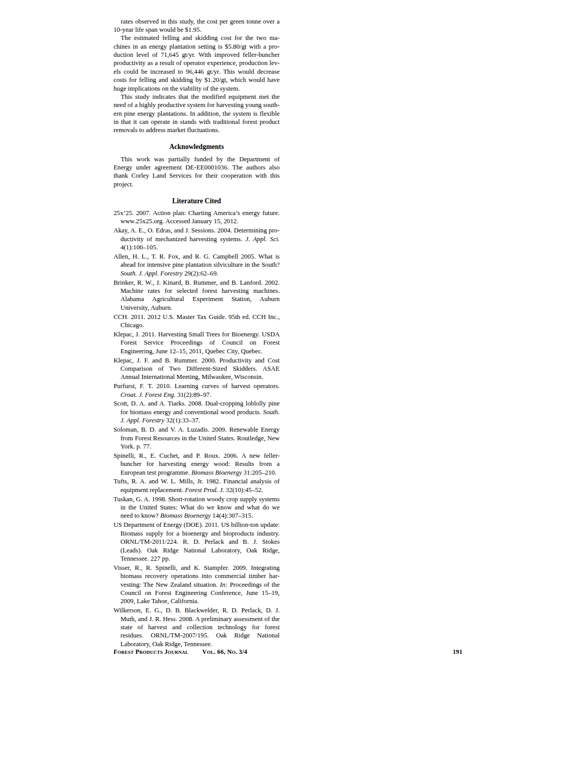rates observed in this study, the cost per green tonne over a 10-year life span would be $1.95.
The estimated felling and skidding cost for the two machines in an energy plantation setting is $5.80/gt with a production level of 71,645 gt/yr. With improved feller-buncher productivity as a result of operator experience, production levels could be increased to 96,446 gt/yr. This would decrease costs for felling and skidding by $1.20/gt, which would have huge implications on the viability of the system.
This study indicates that the modified equipment met the need of a highly productive system for harvesting young southern pine energy plantations. In addition, the system is flexible in that it can operate in stands with traditional forest product removals to address market fluctuations.
Acknowledgments
This work was partially funded by the Department of Energy under agreement DE-EE0001036. The authors also thank Corley Land Services for their cooperation with this project.
Literature Cited
25x’25. 2007. Action plan: Charting America’s energy future. www.25x25.org. Accessed January 15, 2012.
Akay, A. E., O. Edras, and J. Sessions. 2004. Determining productivity of mechanized harvesting systems. J. Appl. Sci. 4(1):100–105.
Allen, H. L., T. R. Fox, and R. G. Campbell 2005. What is ahead for intensive pine plantation silviculture in the South? South. J. Appl. Forestry 29(2):62–69.
Brinker, R. W., J. Kinard, B. Rummer, and B. Lanford. 2002. Machine rates for selected forest harvesting machines. Alabama Agricultural Experiment Station, Auburn University, Auburn.
CCH. 2011. 2012 U.S. Master Tax Guide. 95th ed. CCH Inc., Chicago.
Klepac, J. 2011. Harvesting Small Trees for Bioenergy. USDA Forest Service Proceedings of Council on Forest Engineering, June 12–15, 2011, Quebec City, Quebec.
Klepac, J. F. and B. Rummer. 2000. Productivity and Cost Comparison of Two Different-Sized Skidders. ASAE Annual International Meeting, Milwaukee, Wisconsin.
Purfurst, F. T. 2010. Learning curves of harvest operators. Croat. J. Forest Eng. 31(2):89–97.
Scott, D. A. and A. Tiarks. 2008. Dual-cropping loblolly pine for biomass energy and conventional wood products. South. J. Appl. Forestry 32(1):33–37.
Soloman, B. D. and V. A. Luzadis. 2009. Renewable Energy from Forest Resources in the United States. Routledge, New York. p. 77.
Spinelli, R., E. Cuchet, and P. Roux. 2006. A new feller-buncher for harvesting energy wood: Results from a European test programme. Biomass Bioenergy 31:205–210.
Tufts, R. A. and W. L. Mills, Jr. 1982. Financial analysis of equipment replacement. Forest Prod. J. 32(10):45–52.
Tuskan, G. A. 1998. Short-rotation woody crop supply systems in the United States: What do we know and what do we need to know? Biomass Bioenergy 14(4):307–315.
US Department of Energy (DOE). 2011. US billion-ton update: Biomass supply for a bioenergy and bioproducts industry. ORNL/TM-2011/224. R. D. Perlack and B. J. Stokes (Leads). Oak Ridge National Laboratory, Oak Ridge, Tennessee. 227 pp.
Visser, R., R. Spinelli, and K. Stampfer. 2009. Integrating biomass recovery operations into commercial timber harvesting: The New Zealand situation. In: Proceedings of the Council on Forest Engineering Conference, June 15–19, 2009, Lake Tahoe, California.
Wilkerson, E. G., D. B. Blackwelder, R. D. Perlack, D. J. Muth, and J. R. Hess. 2008. A preliminary assessment of the state of harvest and collection technology for forest residues. ORNL/TM-2007/195. Oak Ridge National Laboratory, Oak Ridge, Tennessee.
Forest Products Journal Vol. 66, No. 3/4
191